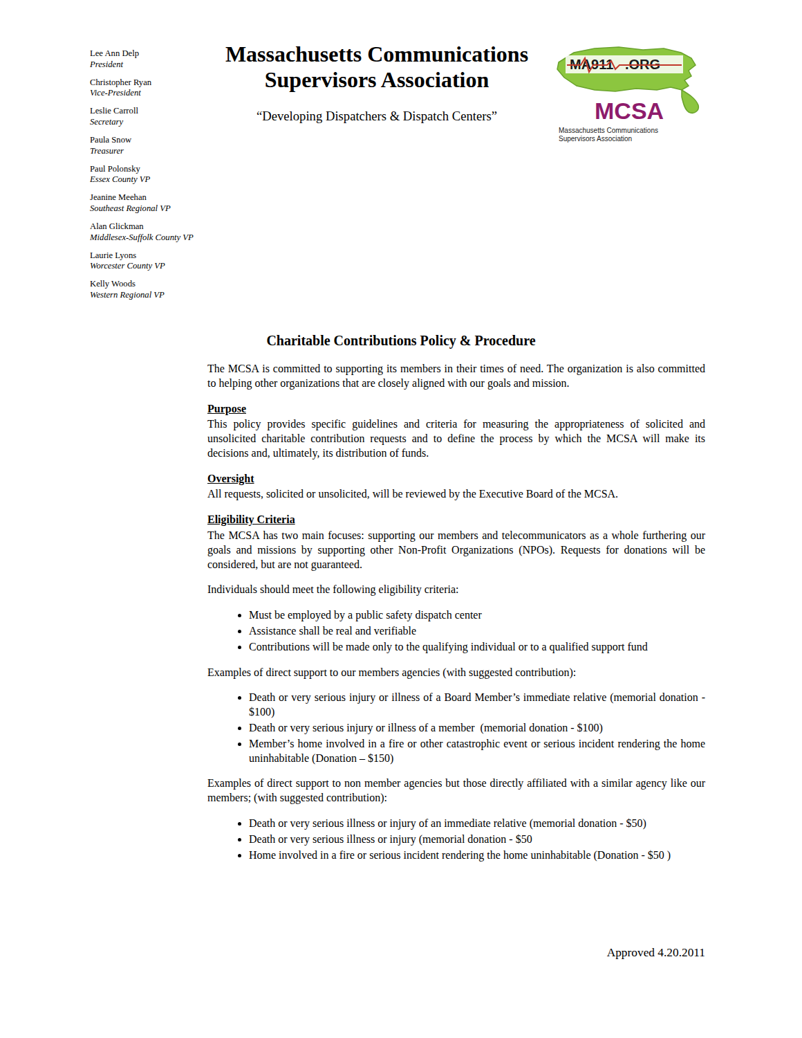Lee Ann Delp
President
Christopher Ryan
Vice-President
Leslie Carroll
Secretary
Paula Snow
Treasurer
Paul Polonsky
Essex County VP
Jeanine Meehan
Southeast Regional VP
Alan Glickman
Middlesex-Suffolk County VP
Laurie Lyons
Worcester County VP
Kelly Woods
Western Regional VP
Massachusetts Communications
Supervisors Association
“Developing Dispatchers & Dispatch Centers”
MA911.ORG — MCSA Massachusetts Communications Supervisors Association MA911 .ORG MCSA Massachusetts Communications Supervisors Association
Charitable Contributions Policy & Procedure
The MCSA is committed to supporting its members in their times of need. The organization is also committed to helping other organizations that are closely aligned with our goals and mission.
Purpose
This policy provides specific guidelines and criteria for measuring the appropriateness of solicited and unsolicited charitable contribution requests and to define the process by which the MCSA will make its decisions and, ultimately, its distribution of funds.
Oversight
All requests, solicited or unsolicited, will be reviewed by the Executive Board of the MCSA.
Eligibility Criteria
The MCSA has two main focuses: supporting our members and telecommunicators as a whole furthering our goals and missions by supporting other Non-Profit Organizations (NPOs). Requests for donations will be considered, but are not guaranteed.
Individuals should meet the following eligibility criteria:
Must be employed by a public safety dispatch center
Assistance shall be real and verifiable
Contributions will be made only to the qualifying individual or to a qualified support fund
Examples of direct support to our members agencies (with suggested contribution):
Death or very serious injury or illness of a Board Member’s immediate relative (memorial donation - $100)
Death or very serious injury or illness of a member (memorial donation - $100)
Member’s home involved in a fire or other catastrophic event or serious incident rendering the home uninhabitable (Donation – $150)
Examples of direct support to non member agencies but those directly affiliated with a similar agency like our members; (with suggested contribution):
Death or very serious illness or injury of an immediate relative (memorial donation - $50)
Death or very serious illness or injury (memorial donation - $50
Home involved in a fire or serious incident rendering the home uninhabitable (Donation - $50 )
Approved 4.20.2011